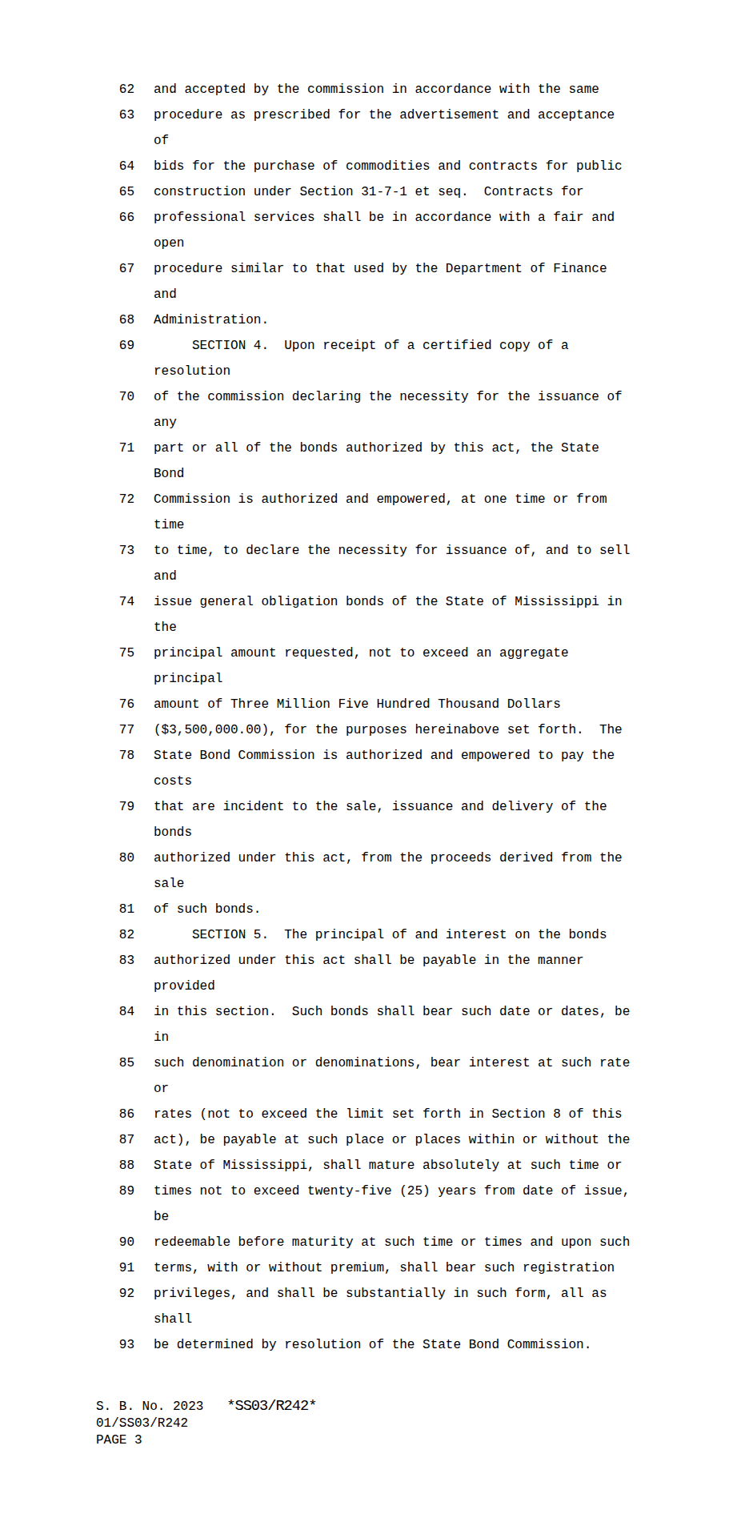62 and accepted by the commission in accordance with the same
63 procedure as prescribed for the advertisement and acceptance of
64 bids for the purchase of commodities and contracts for public
65 construction under Section 31-7-1 et seq. Contracts for
66 professional services shall be in accordance with a fair and open
67 procedure similar to that used by the Department of Finance and
68 Administration.
69 SECTION 4. Upon receipt of a certified copy of a resolution
70 of the commission declaring the necessity for the issuance of any
71 part or all of the bonds authorized by this act, the State Bond
72 Commission is authorized and empowered, at one time or from time
73 to time, to declare the necessity for issuance of, and to sell and
74 issue general obligation bonds of the State of Mississippi in the
75 principal amount requested, not to exceed an aggregate principal
76 amount of Three Million Five Hundred Thousand Dollars
77($3,500,000.00), for the purposes hereinabove set forth. The
78 State Bond Commission is authorized and empowered to pay the costs
79 that are incident to the sale, issuance and delivery of the bonds
80 authorized under this act, from the proceeds derived from the sale
81 of such bonds.
82 SECTION 5. The principal of and interest on the bonds
83 authorized under this act shall be payable in the manner provided
84 in this section. Such bonds shall bear such date or dates, be in
85 such denomination or denominations, bear interest at such rate or
86 rates (not to exceed the limit set forth in Section 8 of this
87 act), be payable at such place or places within or without the
88 State of Mississippi, shall mature absolutely at such time or
89 times not to exceed twenty-five (25) years from date of issue, be
90 redeemable before maturity at such time or times and upon such
91 terms, with or without premium, shall bear such registration
92 privileges, and shall be substantially in such form, all as shall
93 be determined by resolution of the State Bond Commission.
S. B. No. 2023 *SS03/R242*
01/SS03/R242
PAGE 3